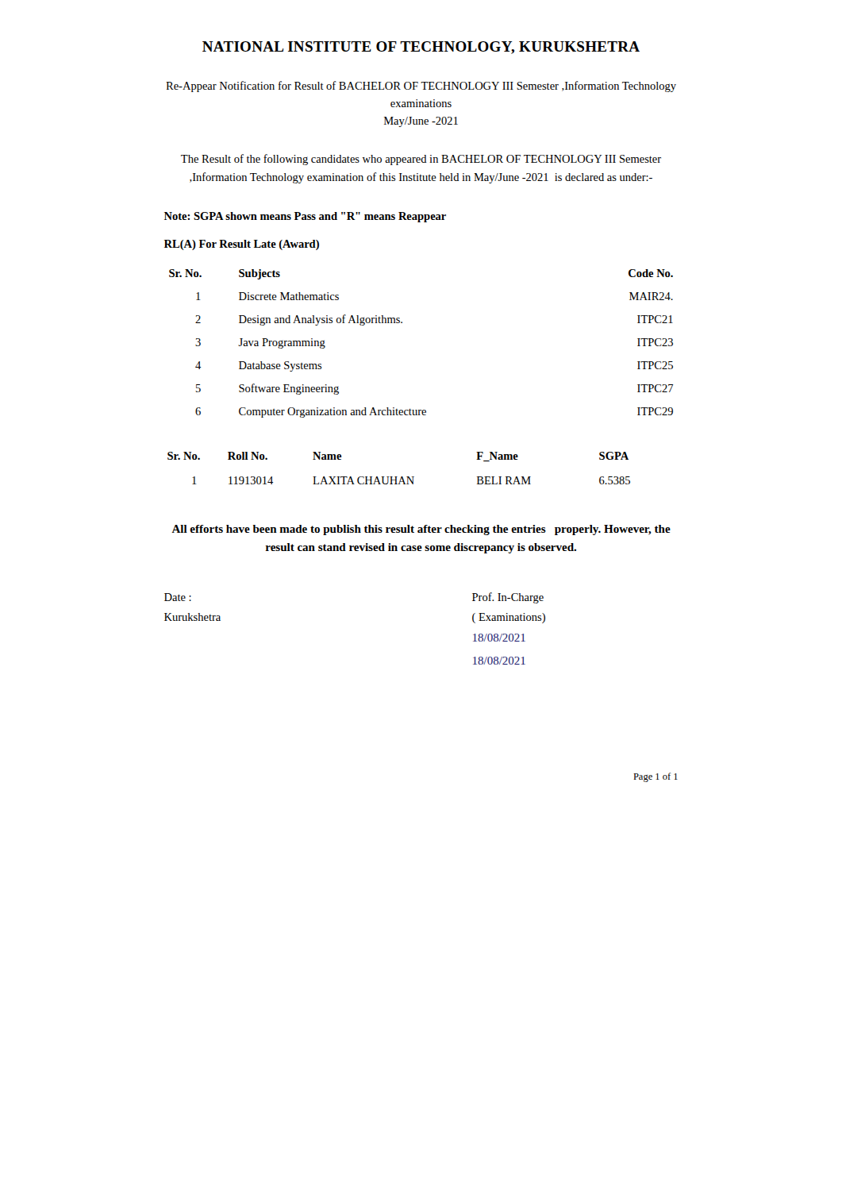NATIONAL INSTITUTE OF TECHNOLOGY, KURUKSHETRA
Re-Appear Notification for Result of BACHELOR OF TECHNOLOGY III Semester ,Information Technology
examinations
May/June -2021
The Result of the following candidates who appeared in BACHELOR OF TECHNOLOGY III Semester ,Information Technology examination of this Institute held in May/June -2021 is declared as under:-
Note: SGPA shown means Pass and "R" means Reappear
RL(A) For Result Late (Award)
| Sr. No. | Subjects | Code No. |
| --- | --- | --- |
| 1 | Discrete Mathematics | MAIR24. |
| 2 | Design and Analysis of Algorithms. | ITPC21 |
| 3 | Java Programming | ITPC23 |
| 4 | Database Systems | ITPC25 |
| 5 | Software Engineering | ITPC27 |
| 6 | Computer Organization and Architecture | ITPC29 |
| Sr. No. | Roll No. | Name | F_Name | SGPA |
| --- | --- | --- | --- | --- |
| 1 | 11913014 | LAXITA CHAUHAN | BELI RAM | 6.5385 |
All efforts have been made to publish this result after checking the entries properly. However, the result can stand revised in case some discrepancy is observed.
Date :
Kurukshetra
Prof. In-Charge
( Examinations)
18/08/2021
18/08/2021
Page 1 of 1